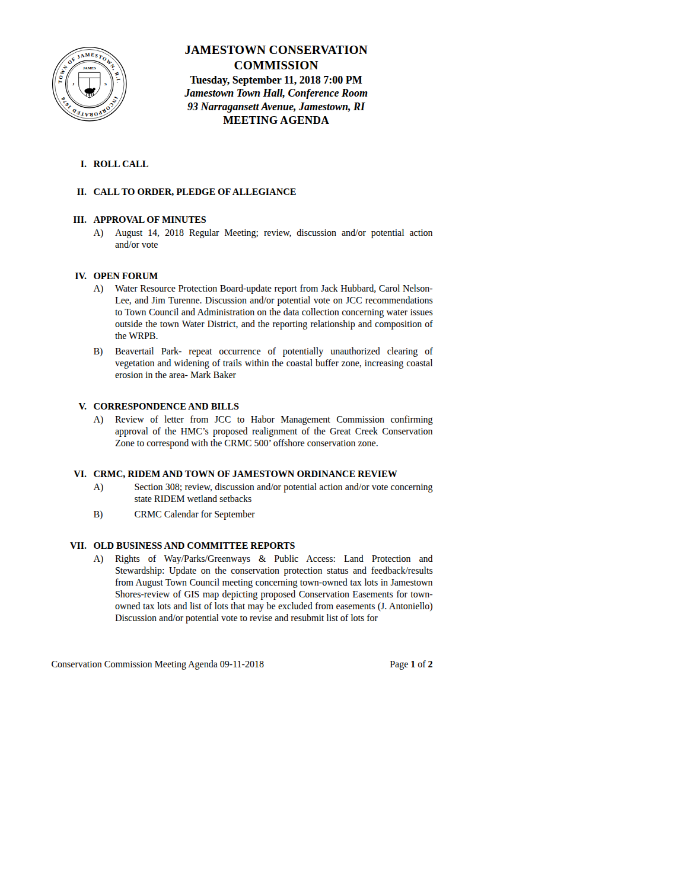TOWN OF JAMESTOWN, R.I. INCORPORATED 1678 J S JAMES
JAMESTOWN CONSERVATION COMMISSION
Tuesday, September 11, 2018 7:00 PM
Jamestown Town Hall, Conference Room
93 Narragansett Avenue, Jamestown, RI
MEETING AGENDA
I.
Roll Call
II.
Call to Order, Pledge of Allegiance
III.
Approval of Minutes
A) August 14, 2018 Regular Meeting; review, discussion and/or potential action and/or vote
IV.
Open Forum
A) Water Resource Protection Board-update report from Jack Hubbard, Carol Nelson-Lee, and Jim Turenne. Discussion and/or potential vote on JCC recommendations to Town Council and Administration on the data collection concerning water issues outside the town Water District, and the reporting relationship and composition of the WRPB.
B) Beavertail Park- repeat occurrence of potentially unauthorized clearing of vegetation and widening of trails within the coastal buffer zone, increasing coastal erosion in the area- Mark Baker
V.
Correspondence and Bills
A) Review of letter from JCC to Habor Management Commission confirming approval of the HMC’s proposed realignment of the Great Creek Conservation Zone to correspond with the CRMC 500’ offshore conservation zone.
VI.
CRMC, RIDEM and Town of Jamestown Ordinance Review
A) Section 308; review, discussion and/or potential action and/or vote concerning state RIDEM wetland setbacks
B) CRMC Calendar for September
VII.
Old Business and Committee Reports
A) Rights of Way/Parks/Greenways & Public Access: Land Protection and Stewardship: Update on the conservation protection status and feedback/results from August Town Council meeting concerning town-owned tax lots in Jamestown Shores-review of GIS map depicting proposed Conservation Easements for town-owned tax lots and list of lots that may be excluded from easements (J. Antoniello) Discussion and/or potential vote to revise and resubmit list of lots for
Conservation Commission Meeting Agenda 09-11-2018
Page 1 of 2